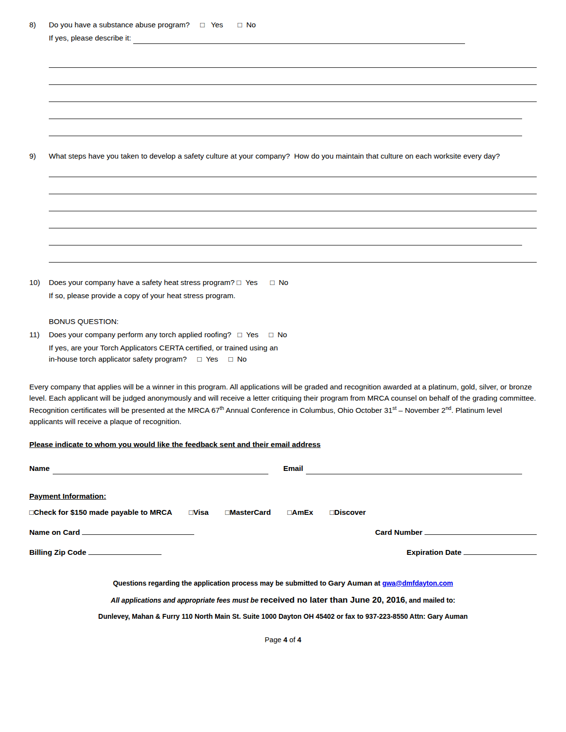8)
Do you have a substance abuse program? □ Yes □ No
If yes, please describe it:
9)
What steps have you taken to develop a safety culture at your company? How do you maintain that culture on each worksite every day?
10)
Does your company have a safety heat stress program? □ Yes □ No
If so, please provide a copy of your heat stress program.
BONUS QUESTION:
11)
Does your company perform any torch applied roofing? □ Yes □ No
If yes, are your Torch Applicators CERTA certified, or trained using an
in-house torch applicator safety program? □ Yes □ No
Every company that applies will be a winner in this program. All applications will be graded and recognition awarded at a platinum, gold, silver, or bronze level. Each applicant will be judged anonymously and will receive a letter critiquing their program from MRCA counsel on behalf of the grading committee. Recognition certificates will be presented at the MRCA 67th Annual Conference in Columbus, Ohio October 31st – November 2nd. Platinum level applicants will receive a plaque of recognition.
Please indicate to whom you would like the feedback sent and their email address
Name Email
Payment Information:
□Check for $150 made payable to MRCA □Visa □MasterCard □AmEx □Discover
Name on Card Card Number
Billing Zip Code Expiration Date
Questions regarding the application process may be submitted to Gary Auman at gwa@dmfdayton.com
All applications and appropriate fees must be received no later than June 20, 2016, and mailed to:
Dunlevey, Mahan & Furry 110 North Main St. Suite 1000 Dayton OH 45402 or fax to 937-223-8550 Attn: Gary Auman
Page 4 of 4